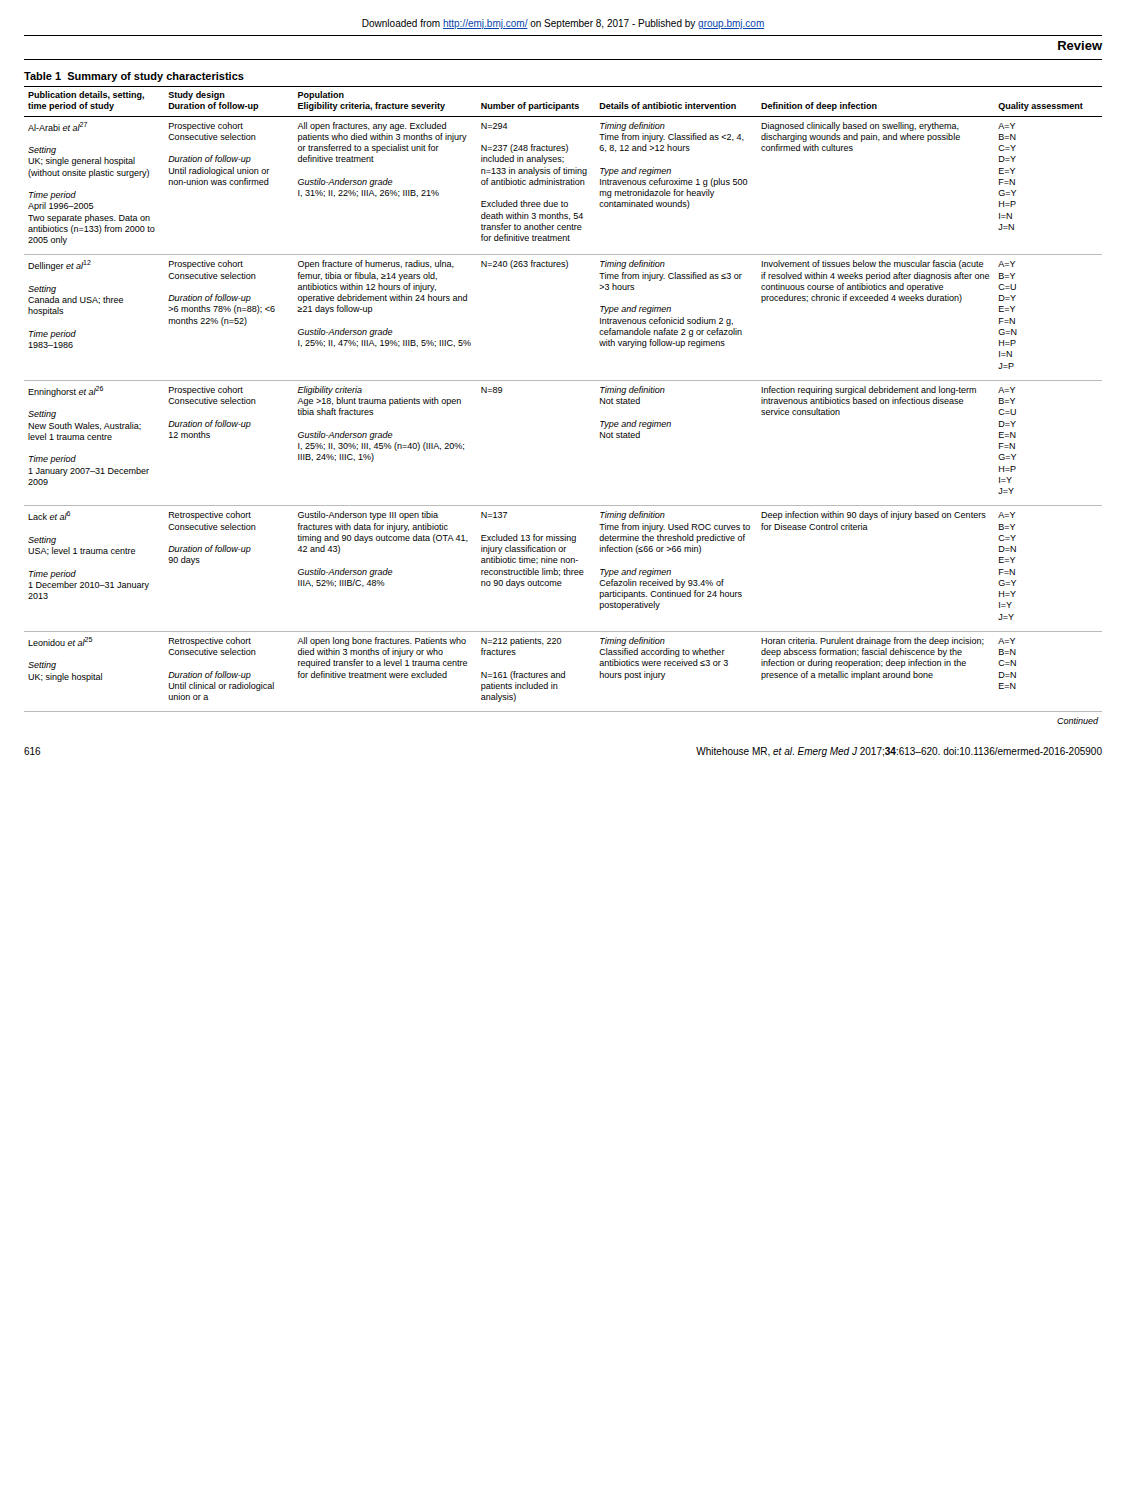Downloaded from http://emj.bmj.com/ on September 8, 2017 - Published by group.bmj.com
Review
Table 1 Summary of study characteristics
| Publication details, setting, time period of study | Study design Duration of follow-up | Population Eligibility criteria, fracture severity | Number of participants | Details of antibiotic intervention | Definition of deep infection | Quality assessment |
| --- | --- | --- | --- | --- | --- | --- |
| Al-Arabi et al 27 Setting UK; single general hospital (without onsite plastic surgery) Time period April 1996–2005 Two separate phases. Data on antibiotics (n=133) from 2000 to 2005 only | Prospective cohort Consecutive selection Duration of follow-up Until radiological union or non-union was confirmed | All open fractures, any age. Excluded patients who died within 3 months of injury or transferred to a specialist unit for definitive treatment Gustilo-Anderson grade I, 31%; II, 22%; IIIA, 26%; IIIB, 21% | N=294 N=237 (248 fractures) included in analyses; n=133 in analysis of timing of antibiotic administration Excluded three due to death within 3 months, 54 transfer to another centre for definitive treatment | Timing definition Time from injury. Classified as <2, 4, 6, 8, 12 and >12 hours Type and regimen Intravenous cefuroxime 1 g (plus 500 mg metronidazole for heavily contaminated wounds) | Diagnosed clinically based on swelling, erythema, discharging wounds and pain, and where possible confirmed with cultures | A=Y B=N C=Y D=Y E=Y F=N G=Y H=P I=N J=N |
| Dellinger et al 12 Setting Canada and USA; three hospitals Time period 1983–1986 | Prospective cohort Consecutive selection Duration of follow-up >6 months 78% (n=88); <6 months 22% (n=52) | Open fracture of humerus, radius, ulna, femur, tibia or fibula, ≥14 years old, antibiotics within 12 hours of injury, operative debridement within 24 hours and ≥21 days follow-up Gustilo-Anderson grade I, 25%; II, 47%; IIIA, 19%; IIIB, 5%; IIIC, 5% | N=240 (263 fractures) | Timing definition Time from injury. Classified as ≤3 or >3 hours Type and regimen Intravenous cefonicid sodium 2 g, cefamandole nafate 2 g or cefazolin with varying follow-up regimens | Involvement of tissues below the muscular fascia (acute if resolved within 4 weeks period after diagnosis after one continuous course of antibiotics and operative procedures; chronic if exceeded 4 weeks duration) | A=Y B=Y C=U D=Y E=Y F=N G=N H=P I=N J=P |
| Enninghorst et al 26 Setting New South Wales, Australia; level 1 trauma centre Time period 1 January 2007–31 December 2009 | Prospective cohort Consecutive selection Duration of follow-up 12 months | Eligibility criteria Age >18, blunt trauma patients with open tibia shaft fractures Gustilo-Anderson grade I, 25%; II, 30%; III, 45% (n=40) (IIIA, 20%; IIIB, 24%; IIIC, 1%) | N=89 | Timing definition Not stated Type and regimen Not stated | Infection requiring surgical debridement and long-term intravenous antibiotics based on infectious disease service consultation | A=Y B=Y C=U D=Y E=N F=N G=Y H=P I=Y J=Y |
| Lack et al 6 Setting USA; level 1 trauma centre Time period 1 December 2010–31 January 2013 | Retrospective cohort Consecutive selection Duration of follow-up 90 days | Gustilo-Anderson type III open tibia fractures with data for injury, antibiotic timing and 90 days outcome data (OTA 41, 42 and 43) Gustilo-Anderson grade IIIA, 52%; IIIB/C, 48% | N=137 Excluded 13 for missing injury classification or antibiotic time; nine non-reconstructible limb; three no 90 days outcome | Timing definition Time from injury. Used ROC curves to determine the threshold predictive of infection (≤66 or >66 min) Type and regimen Cefazolin received by 93.4% of participants. Continued for 24 hours postoperatively | Deep infection within 90 days of injury based on Centers for Disease Control criteria | A=Y B=Y C=Y D=N E=Y F=N G=Y H=Y I=Y J=Y |
| Leonidou et al 25 Setting UK; single hospital | Retrospective cohort Consecutive selection Duration of follow-up Until clinical or radiological union or a | All open long bone fractures. Patients who died within 3 months of injury or who required transfer to a level 1 trauma centre for definitive treatment were excluded | N=212 patients, 220 fractures N=161 (fractures and patients included in analysis) | Timing definition Classified according to whether antibiotics were received ≤3 or 3 hours post injury | Horan criteria. Purulent drainage from the deep incision; deep abscess formation; fascial dehiscence by the infection or during reoperation; deep infection in the presence of a metallic implant around bone | A=Y B=N C=N D=N E=N |
| Continued |
616
Whitehouse MR, et al. Emerg Med J 2017;34:613–620. doi:10.1136/emermed-2016-205900